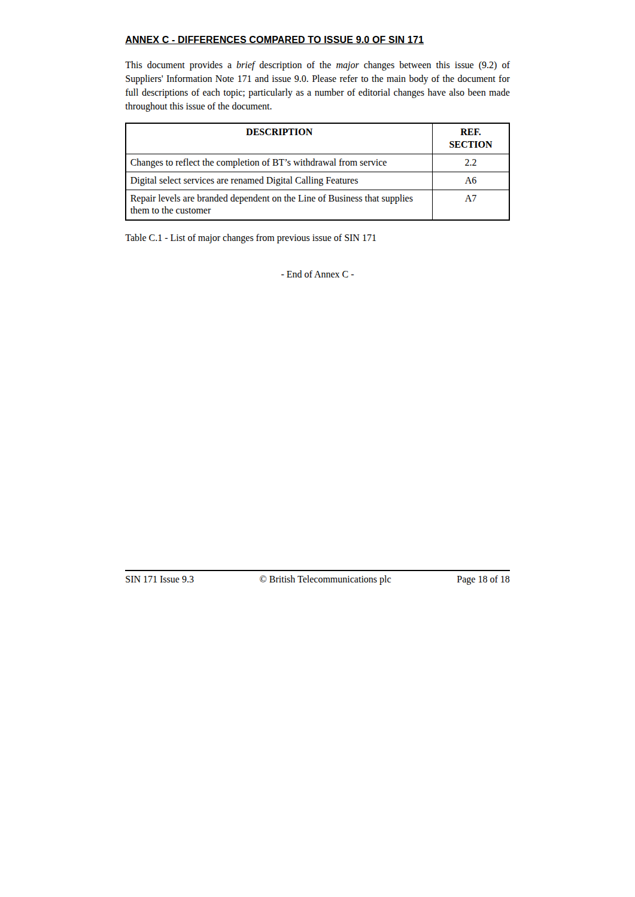ANNEX C - DIFFERENCES COMPARED TO ISSUE 9.0 OF SIN 171
This document provides a brief description of the major changes between this issue (9.2) of Suppliers' Information Note 171 and issue 9.0. Please refer to the main body of the document for full descriptions of each topic; particularly as a number of editorial changes have also been made throughout this issue of the document.
| DESCRIPTION | REF. SECTION |
| --- | --- |
| Changes to reflect the completion of BT’s withdrawal from service | 2.2 |
| Digital select services are renamed Digital Calling Features | A6 |
| Repair levels are branded dependent on the Line of Business that supplies them to the customer | A7 |
Table C.1 - List of major changes from previous issue of SIN 171
- End of Annex C -
SIN 171 Issue 9.3 © British Telecommunications plc Page 18 of 18